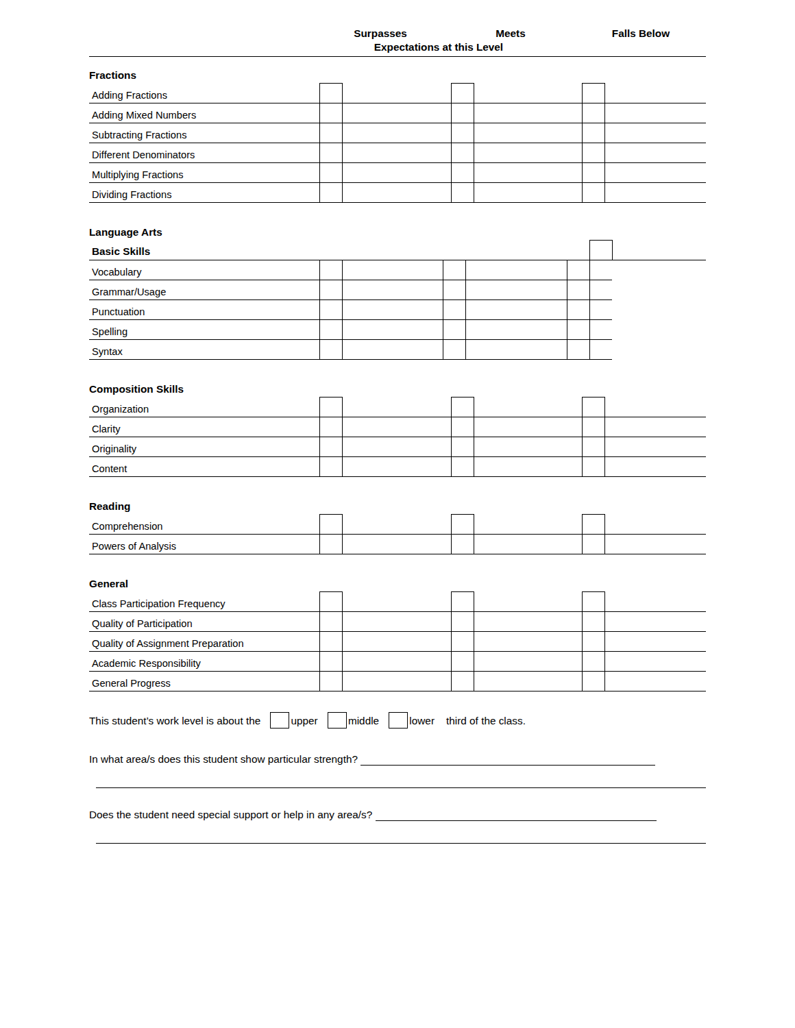Surpasses
Meets
Falls Below
Expectations at this Level
Fractions
| Adding Fractions | | | | | | |
| Adding Mixed Numbers | | | | | | |
| Subtracting Fractions | | | | | | |
| Different Denominators | | | | | | |
| Multiplying Fractions | | | | | | |
| Dividing Fractions | | | | | | |
Language Arts
| Basic Skills | | |
| Vocabulary | | | | | | |
| Grammar/Usage | | | | | | |
| Punctuation | | | | | | |
| Spelling | | | | | | |
| Syntax | | | | | | |
Composition Skills
| Organization | | | | | | |
| Clarity | | | | | | |
| Originality | | | | | | |
| Content | | | | | | |
Reading
| Comprehension | | | | | | |
| Powers of Analysis | | | | | | |
General
| Class Participation Frequency | | | | | | |
| Quality of Participation | | | | | | |
| Quality of Assignment Preparation | | | | | | |
| Academic Responsibility | | | | | | |
| General Progress | | | | | | |
This student’s work level is about the upper middle lower third of the class.
In what area/s does this student show particular strength?
Does the student need special support or help in any area/s?